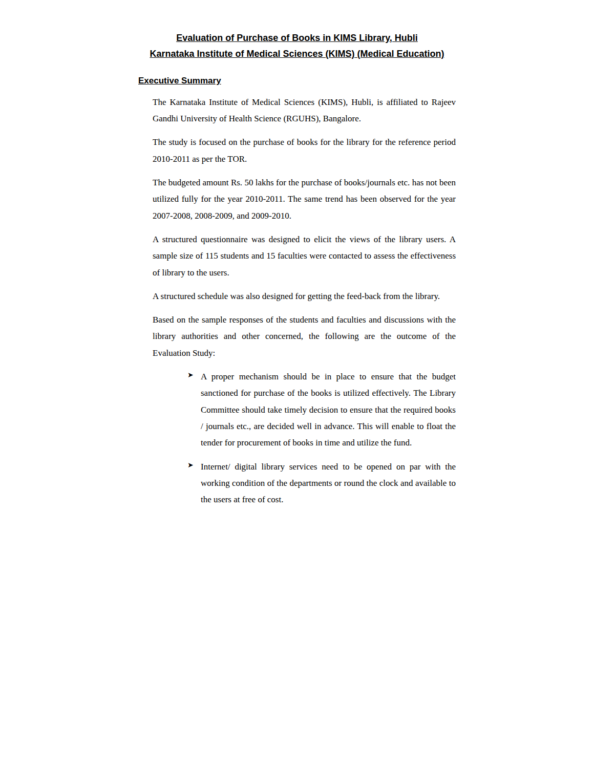Evaluation of Purchase of Books in KIMS Library, Hubli
Karnataka Institute of Medical Sciences (KIMS) (Medical Education)
Executive Summary
The Karnataka Institute of Medical Sciences (KIMS), Hubli, is affiliated to Rajeev Gandhi University of Health Science (RGUHS), Bangalore.
The study is focused on the purchase of books for the library for the reference period 2010-2011 as per the TOR.
The budgeted amount Rs. 50 lakhs for the purchase of books/journals etc. has not been utilized fully for the year 2010-2011. The same trend has been observed for the year 2007-2008, 2008-2009, and 2009-2010.
A structured questionnaire was designed to elicit the views of the library users. A sample size of 115 students and 15 faculties were contacted to assess the effectiveness of library to the users.
A structured schedule was also designed for getting the feed-back from the library.
Based on the sample responses of the students and faculties and discussions with the library authorities and other concerned, the following are the outcome of the Evaluation Study:
A proper mechanism should be in place to ensure that the budget sanctioned for purchase of the books is utilized effectively. The Library Committee should take timely decision to ensure that the required books / journals etc., are decided well in advance. This will enable to float the tender for procurement of books in time and utilize the fund.
Internet/ digital library services need to be opened on par with the working condition of the departments or round the clock and available to the users at free of cost.